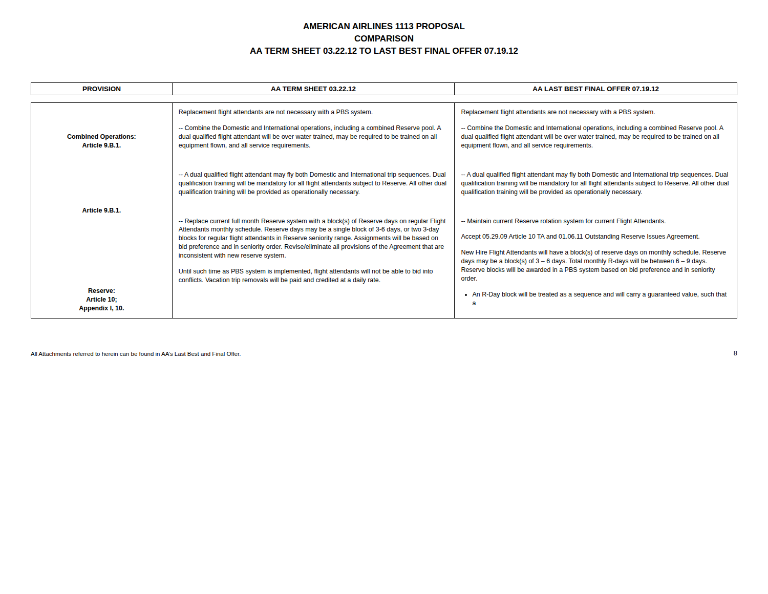AMERICAN AIRLINES 1113 PROPOSAL
COMPARISON
AA TERM SHEET 03.22.12 TO LAST BEST FINAL OFFER 07.19.12
| PROVISION | AA TERM SHEET 03.22.12 | AA LAST BEST FINAL OFFER 07.19.12 |
| --- | --- | --- |
| Combined Operations: Article 9.B.1. Article 9.B.1. Reserve: Article 10; Appendix I, 10. | Replacement flight attendants are not necessary with a PBS system. -- Combine the Domestic and International operations, including a combined Reserve pool. A dual qualified flight attendant will be over water trained, may be required to be trained on all equipment flown, and all service requirements. -- A dual qualified flight attendant may fly both Domestic and International trip sequences. Dual qualification training will be mandatory for all flight attendants subject to Reserve. All other dual qualification training will be provided as operationally necessary. -- Replace current full month Reserve system with a block(s) of Reserve days on regular Flight Attendants monthly schedule. Reserve days may be a single block of 3-6 days, or two 3-day blocks for regular flight attendants in Reserve seniority range. Assignments will be based on bid preference and in seniority order. Revise/eliminate all provisions of the Agreement that are inconsistent with new reserve system. Until such time as PBS system is implemented, flight attendants will not be able to bid into conflicts. Vacation trip removals will be paid and credited at a daily rate. | Replacement flight attendants are not necessary with a PBS system. -- Combine the Domestic and International operations, including a combined Reserve pool. A dual qualified flight attendant will be over water trained, may be required to be trained on all equipment flown, and all service requirements. -- A dual qualified flight attendant may fly both Domestic and International trip sequences. Dual qualification training will be mandatory for all flight attendants subject to Reserve. All other dual qualification training will be provided as operationally necessary. -- Maintain current Reserve rotation system for current Flight Attendants. Accept 05.29.09 Article 10 TA and 01.06.11 Outstanding Reserve Issues Agreement. New Hire Flight Attendants will have a block(s) of reserve days on monthly schedule. Reserve days may be a block(s) of 3 – 6 days. Total monthly R-days will be between 6 – 9 days. Reserve blocks will be awarded in a PBS system based on bid preference and in seniority order. An R-Day block will be treated as a sequence and will carry a guaranteed value, such that a |
All Attachments referred to herein can be found in AA’s Last Best and Final Offer.
8